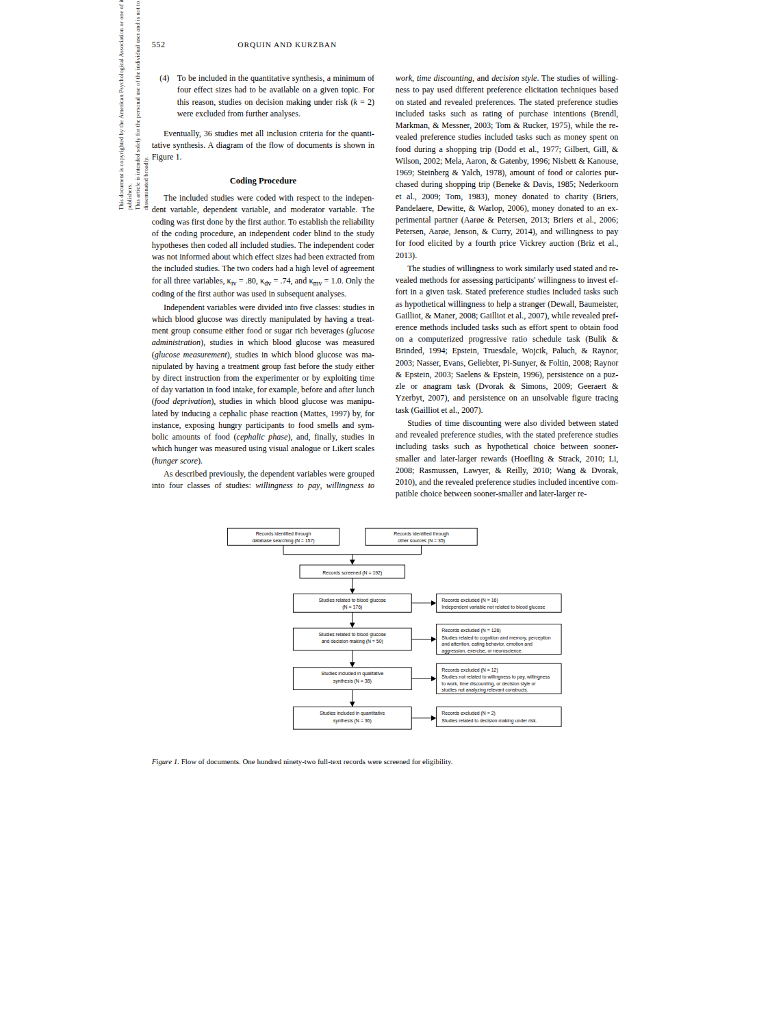This document is copyrighted by the American Psychological Association or one of its allied publishers.
This article is intended solely for the personal use of the individual user and is not to be disseminated broadly.
552 ORQUIN AND KURZBAN
(4) To be included in the quantitative synthesis, a minimum of four effect sizes had to be available on a given topic. For this reason, studies on decision making under risk (k = 2) were excluded from further analyses.
Eventually, 36 studies met all inclusion criteria for the quantitative synthesis. A diagram of the flow of documents is shown in Figure 1.
Coding Procedure
The included studies were coded with respect to the independent variable, dependent variable, and moderator variable. The coding was first done by the first author. To establish the reliability of the coding procedure, an independent coder blind to the study hypotheses then coded all included studies. The independent coder was not informed about which effect sizes had been extracted from the included studies. The two coders had a high level of agreement for all three variables, κiv = .80, κdv = .74, and κmv = 1.0. Only the coding of the first author was used in subsequent analyses.
Independent variables were divided into five classes: studies in which blood glucose was directly manipulated by having a treatment group consume either food or sugar rich beverages (glucose administration), studies in which blood glucose was measured (glucose measurement), studies in which blood glucose was manipulated by having a treatment group fast before the study either by direct instruction from the experimenter or by exploiting time of day variation in food intake, for example, before and after lunch (food deprivation), studies in which blood glucose was manipulated by inducing a cephalic phase reaction (Mattes, 1997) by, for instance, exposing hungry participants to food smells and symbolic amounts of food (cephalic phase), and, finally, studies in which hunger was measured using visual analogue or Likert scales (hunger score).
As described previously, the dependent variables were grouped into four classes of studies: willingness to pay, willingness to work, time discounting, and decision style. The studies of willingness to pay used different preference elicitation techniques based on stated and revealed preferences. The stated preference studies included tasks such as rating of purchase intentions (Brendl, Markman, & Messner, 2003; Tom & Rucker, 1975), while the revealed preference studies included tasks such as money spent on food during a shopping trip (Dodd et al., 1977; Gilbert, Gill, & Wilson, 2002; Mela, Aaron, & Gatenby, 1996; Nisbett & Kanouse, 1969; Steinberg & Yalch, 1978), amount of food or calories purchased during shopping trip (Beneke & Davis, 1985; Nederkoorn et al., 2009; Tom, 1983), money donated to charity (Briers, Pandelaere, Dewitte, & Warlop, 2006), money donated to an experimental partner (Aarøe & Petersen, 2013; Briers et al., 2006; Petersen, Aarøe, Jenson, & Curry, 2014), and willingness to pay for food elicited by a fourth price Vickrey auction (Briz et al., 2013).
The studies of willingness to work similarly used stated and revealed methods for assessing participants' willingness to invest effort in a given task. Stated preference studies included tasks such as hypothetical willingness to help a stranger (Dewall, Baumeister, Gailliot, & Maner, 2008; Gailliot et al., 2007), while revealed preference methods included tasks such as effort spent to obtain food on a computerized progressive ratio schedule task (Bulik & Brinded, 1994; Epstein, Truesdale, Wojcik, Paluch, & Raynor, 2003; Nasser, Evans, Geliebter, Pi-Sunyer, & Foltin, 2008; Raynor & Epstein, 2003; Saelens & Epstein, 1996), persistence on a puzzle or anagram task (Dvorak & Simons, 2009; Geeraert & Yzerbyt, 2007), and persistence on an unsolvable figure tracing task (Gailliot et al., 2007).
Studies of time discounting were also divided between stated and revealed preference studies, with the stated preference studies including tasks such as hypothetical choice between sooner-smaller and later-larger rewards (Hoefling & Strack, 2010; Li, 2008; Rasmussen, Lawyer, & Reilly, 2010; Wang & Dvorak, 2010), and the revealed preference studies included incentive compatible choice between sooner-smaller and later-larger re-
Records identified through database searching (N = 157) Records identified through other sources (N = 35) Records screened (N = 192) Studies related to blood glucose (N = 176) Records excluded (N = 16) Independent variable not related to blood glucose Studies related to blood glucose and decision making (N = 50) Records excluded (N = 126) Studies related to cognition and memory, perception and attention, eating behavior, emotion and aggression, exercise, or neuroscience. Studies included in qualitative synthesis (N = 38) Records excluded (N = 12) Studies not related to willingness to pay, willingness to work, time discounting, or decision style or studies not analyzing relevant constructs. Studies included in quantitative synthesis (N = 36) Records excluded (N = 2) Studies related to decision making under risk.
Figure 1. Flow of documents. One hundred ninety-two full-text records were screened for eligibility.